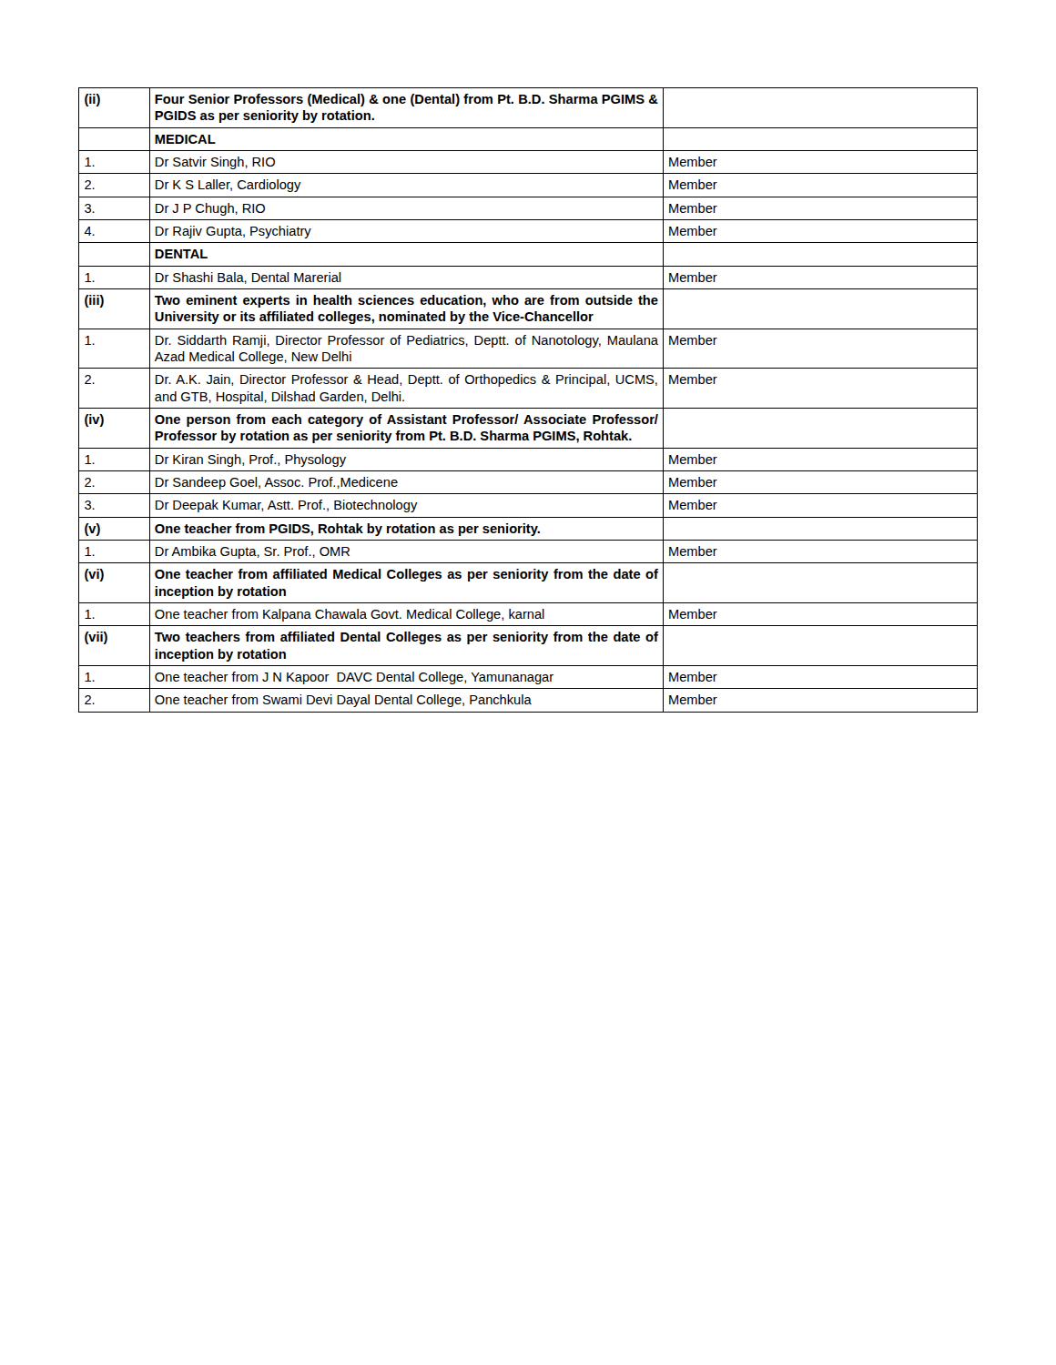| (ii) | Four Senior Professors (Medical) & one (Dental) from Pt. B.D. Sharma PGIMS & PGIDS as per seniority by rotation. | |
| | MEDICAL | |
| 1. | Dr Satvir Singh, RIO | Member |
| 2. | Dr K S Laller, Cardiology | Member |
| 3. | Dr J P Chugh, RIO | Member |
| 4. | Dr Rajiv Gupta, Psychiatry | Member |
| | DENTAL | |
| 1. | Dr Shashi Bala, Dental Marerial | Member |
| (iii) | Two eminent experts in health sciences education, who are from outside the University or its affiliated colleges, nominated by the Vice-Chancellor | |
| 1. | Dr. Siddarth Ramji, Director Professor of Pediatrics, Deptt. of Nanotology, Maulana Azad Medical College, New Delhi | Member |
| 2. | Dr. A.K. Jain, Director Professor & Head, Deptt. of Orthopedics & Principal, UCMS, and GTB, Hospital, Dilshad Garden, Delhi. | Member |
| (iv) | One person from each category of Assistant Professor/ Associate Professor/ Professor by rotation as per seniority from Pt. B.D. Sharma PGIMS, Rohtak. | |
| 1. | Dr Kiran Singh, Prof., Physology | Member |
| 2. | Dr Sandeep Goel, Assoc. Prof.,Medicene | Member |
| 3. | Dr Deepak Kumar, Astt. Prof., Biotechnology | Member |
| (v) | One teacher from PGIDS, Rohtak by rotation as per seniority. | |
| 1. | Dr Ambika Gupta, Sr. Prof., OMR | Member |
| (vi) | One teacher from affiliated Medical Colleges as per seniority from the date of inception by rotation | |
| 1. | One teacher from Kalpana Chawala Govt. Medical College, karnal | Member |
| (vii) | Two teachers from affiliated Dental Colleges as per seniority from the date of inception by rotation | |
| 1. | One teacher from J N Kapoor DAVC Dental College, Yamunanagar | Member |
| 2. | One teacher from Swami Devi Dayal Dental College, Panchkula | Member |